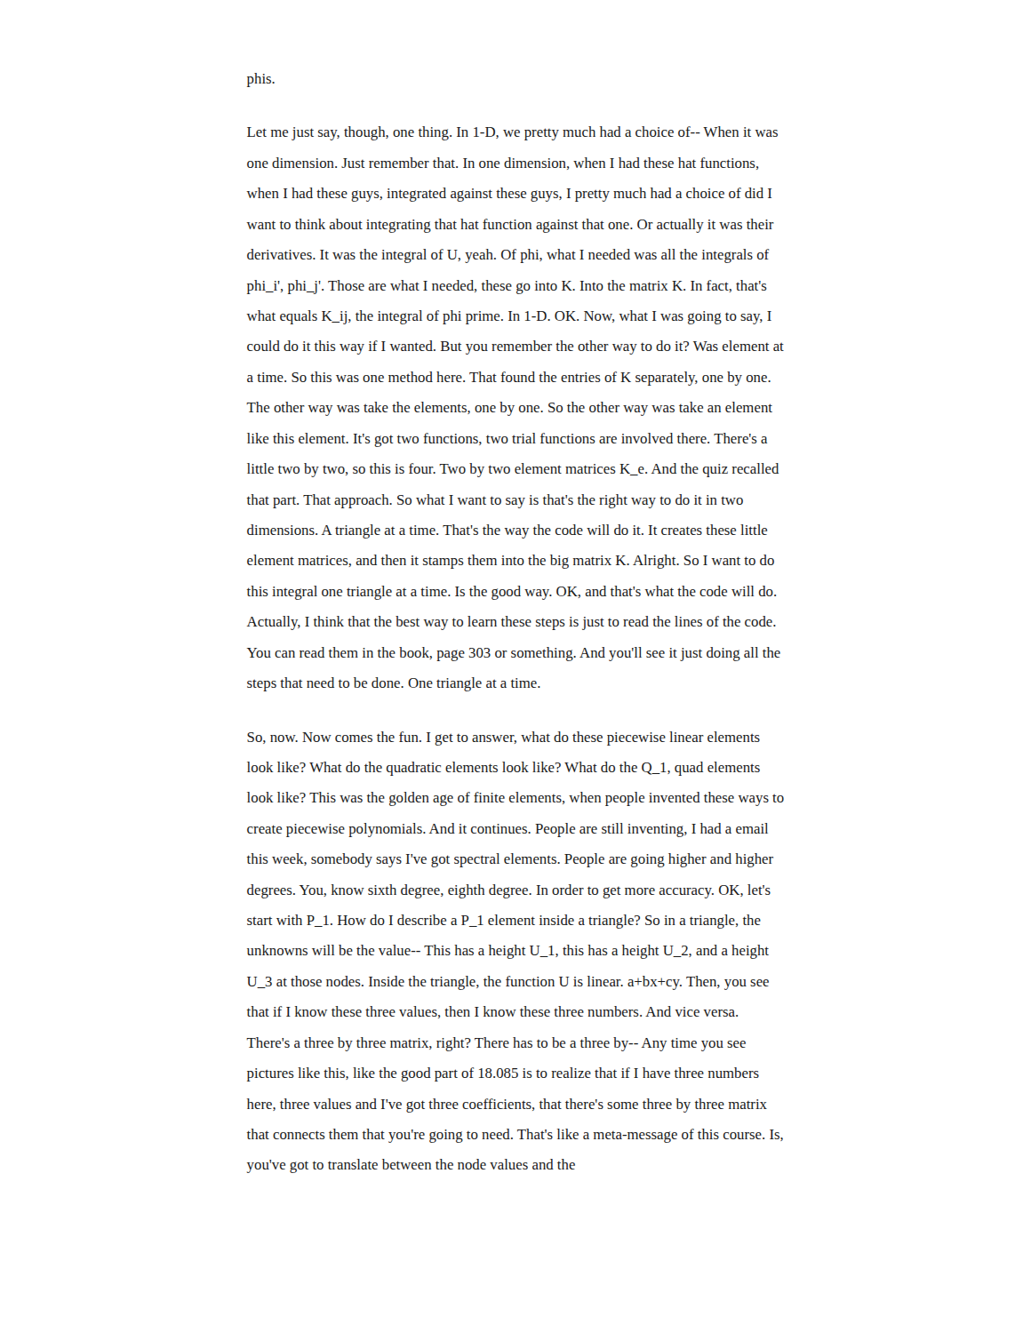phis.
Let me just say, though, one thing. In 1-D, we pretty much had a choice of-- When it was one dimension. Just remember that. In one dimension, when I had these hat functions, when I had these guys, integrated against these guys, I pretty much had a choice of did I want to think about integrating that hat function against that one. Or actually it was their derivatives. It was the integral of U, yeah. Of phi, what I needed was all the integrals of phi_i', phi_j'. Those are what I needed, these go into K. Into the matrix K. In fact, that's what equals K_ij, the integral of phi prime. In 1-D. OK. Now, what I was going to say, I could do it this way if I wanted. But you remember the other way to do it? Was element at a time. So this was one method here. That found the entries of K separately, one by one. The other way was take the elements, one by one. So the other way was take an element like this element. It's got two functions, two trial functions are involved there. There's a little two by two, so this is four. Two by two element matrices K_e. And the quiz recalled that part. That approach. So what I want to say is that's the right way to do it in two dimensions. A triangle at a time. That's the way the code will do it. It creates these little element matrices, and then it stamps them into the big matrix K. Alright. So I want to do this integral one triangle at a time. Is the good way. OK, and that's what the code will do. Actually, I think that the best way to learn these steps is just to read the lines of the code. You can read them in the book, page 303 or something. And you'll see it just doing all the steps that need to be done. One triangle at a time.
So, now. Now comes the fun. I get to answer, what do these piecewise linear elements look like? What do the quadratic elements look like? What do the Q_1, quad elements look like? This was the golden age of finite elements, when people invented these ways to create piecewise polynomials. And it continues. People are still inventing, I had a email this week, somebody says I've got spectral elements. People are going higher and higher degrees. You, know sixth degree, eighth degree. In order to get more accuracy. OK, let's start with P_1. How do I describe a P_1 element inside a triangle? So in a triangle, the unknowns will be the value-- This has a height U_1, this has a height U_2, and a height U_3 at those nodes. Inside the triangle, the function U is linear. a+bx+cy. Then, you see that if I know these three values, then I know these three numbers. And vice versa. There's a three by three matrix, right? There has to be a three by-- Any time you see pictures like this, like the good part of 18.085 is to realize that if I have three numbers here, three values and I've got three coefficients, that there's some three by three matrix that connects them that you're going to need. That's like a meta-message of this course. Is, you've got to translate between the node values and the